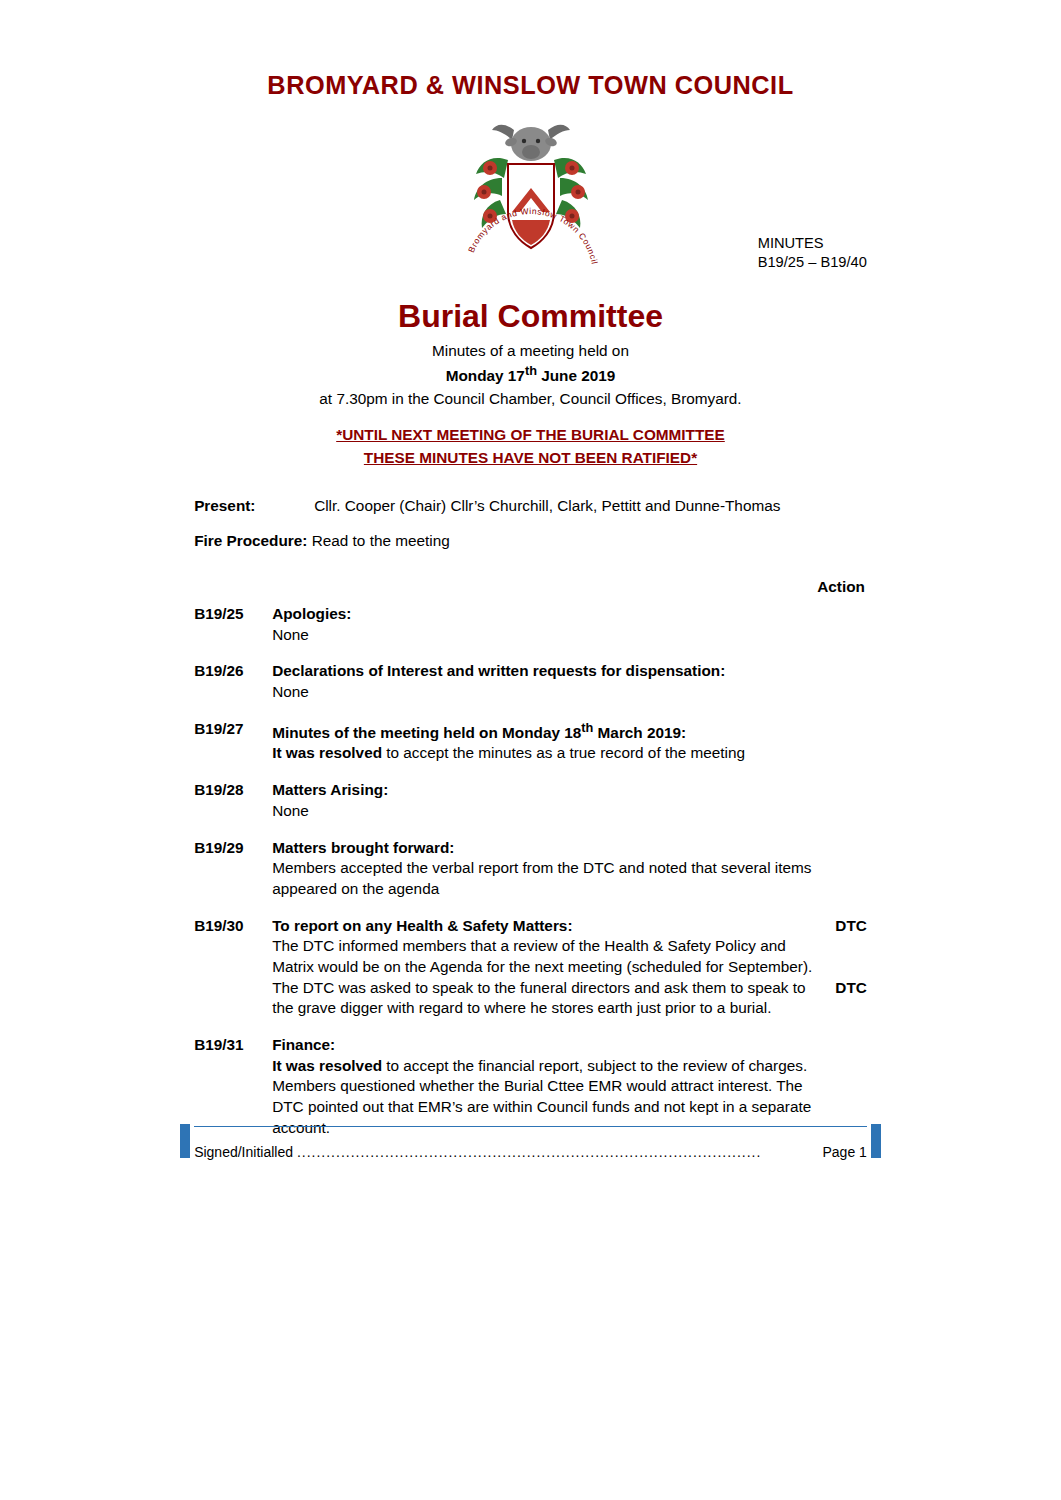BROMYARD & WINSLOW TOWN COUNCIL
Bromyard and Winslow Town Council
MINUTES
B19/25 – B19/40
Burial Committee
Minutes of a meeting held on
Monday 17th June 2019
at 7.30pm in the Council Chamber, Council Offices, Bromyard.
*UNTIL NEXT MEETING OF THE BURIAL COMMITTEE
THESE MINUTES HAVE NOT BEEN RATIFIED*
Present: Cllr. Cooper (Chair) Cllr’s Churchill, Clark, Pettitt and Dunne-Thomas
Fire Procedure: Read to the meeting
Action
| B19/25 | Apologies: None | |
| B19/26 | Declarations of Interest and written requests for dispensation: None | |
| B19/27 | Minutes of the meeting held on Monday 18 th March 2019: It was resolved to accept the minutes as a true record of the meeting | |
| B19/28 | Matters Arising: None | |
| B19/29 | Matters brought forward: Members accepted the verbal report from the DTC and noted that several items appeared on the agenda | |
| B19/30 | To report on any Health & Safety Matters: The DTC informed members that a review of the Health & Safety Policy and Matrix would be on the Agenda for the next meeting (scheduled for September). The DTC was asked to speak to the funeral directors and ask them to speak to the grave digger with regard to where he stores earth just prior to a burial. | DTC DTC |
| B19/31 | Finance: It was resolved to accept the financial report, subject to the review of charges. Members questioned whether the Burial Cttee EMR would attract interest. The DTC pointed out that EMR’s are within Council funds and not kept in a separate account. | |
Signed/Initialled ...............................................................................................
Page 1